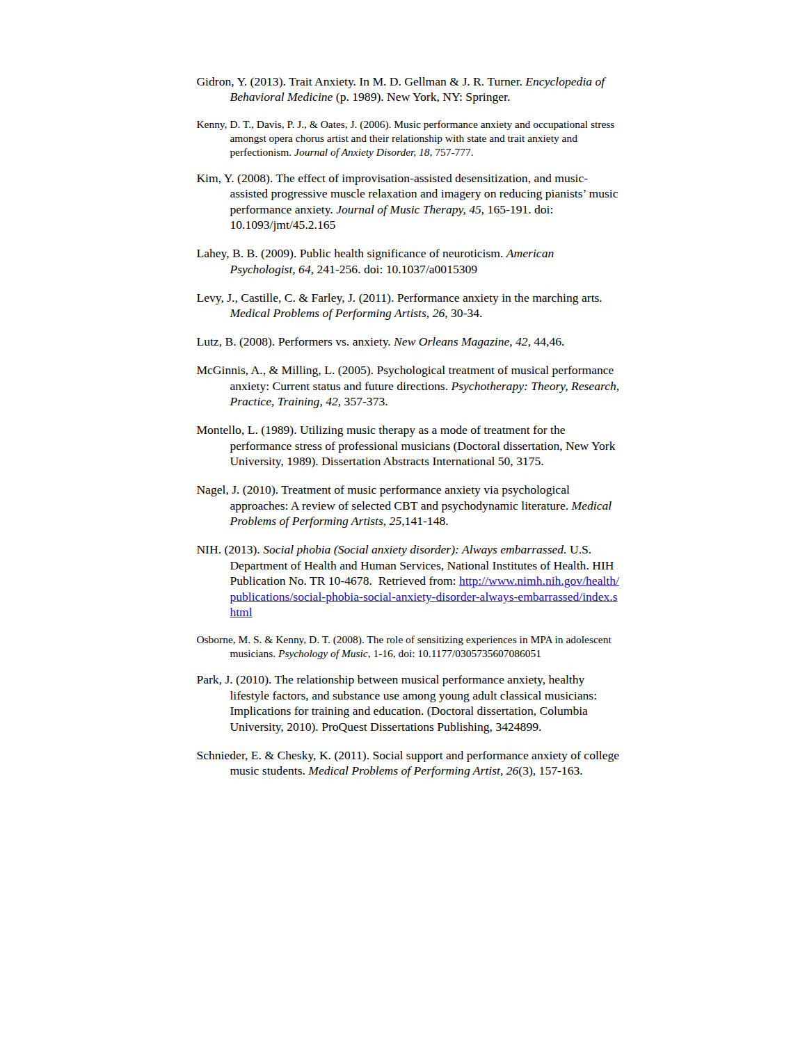Gidron, Y. (2013). Trait Anxiety. In M. D. Gellman & J. R. Turner. Encyclopedia of Behavioral Medicine (p. 1989). New York, NY: Springer.
Kenny, D. T., Davis, P. J., & Oates, J. (2006). Music performance anxiety and occupational stress amongst opera chorus artist and their relationship with state and trait anxiety and perfectionism. Journal of Anxiety Disorder, 18, 757-777.
Kim, Y. (2008). The effect of improvisation-assisted desensitization, and music-assisted progressive muscle relaxation and imagery on reducing pianists’ music performance anxiety. Journal of Music Therapy, 45, 165-191. doi: 10.1093/jmt/45.2.165
Lahey, B. B. (2009). Public health significance of neuroticism. American Psychologist, 64, 241-256. doi: 10.1037/a0015309
Levy, J., Castille, C. & Farley, J. (2011). Performance anxiety in the marching arts. Medical Problems of Performing Artists, 26, 30-34.
Lutz, B. (2008). Performers vs. anxiety. New Orleans Magazine, 42, 44,46.
McGinnis, A., & Milling, L. (2005). Psychological treatment of musical performance anxiety: Current status and future directions. Psychotherapy: Theory, Research, Practice, Training, 42, 357-373.
Montello, L. (1989). Utilizing music therapy as a mode of treatment for the performance stress of professional musicians (Doctoral dissertation, New York University, 1989). Dissertation Abstracts International 50, 3175.
Nagel, J. (2010). Treatment of music performance anxiety via psychological approaches: A review of selected CBT and psychodynamic literature. Medical Problems of Performing Artists, 25,141-148.
NIH. (2013). Social phobia (Social anxiety disorder): Always embarrassed. U.S. Department of Health and Human Services, National Institutes of Health. HIH Publication No. TR 10-4678. Retrieved from: http://www.nimh.nih.gov/health/publications/social-phobia-social-anxiety-disorder-always-embarrassed/index.shtml
Osborne, M. S. & Kenny, D. T. (2008). The role of sensitizing experiences in MPA in adolescent musicians. Psychology of Music, 1-16, doi: 10.1177/0305735607086051
Park, J. (2010). The relationship between musical performance anxiety, healthy lifestyle factors, and substance use among young adult classical musicians: Implications for training and education. (Doctoral dissertation, Columbia University, 2010). ProQuest Dissertations Publishing, 3424899.
Schnieder, E. & Chesky, K. (2011). Social support and performance anxiety of college music students. Medical Problems of Performing Artist, 26(3), 157-163.